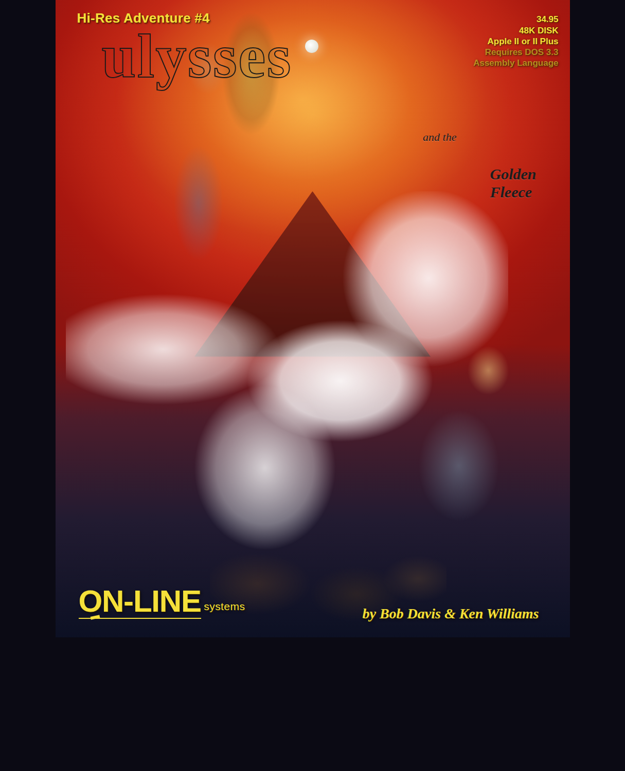Hi-Res Adventure #4
uLysses
and the
Golden
Fleece
34.95
48K DISK
Apple II or II Plus
Requires DOS 3.3
Assembly Language
ON-LINE systems
by Bob Davis & Ken Williams
Cover text